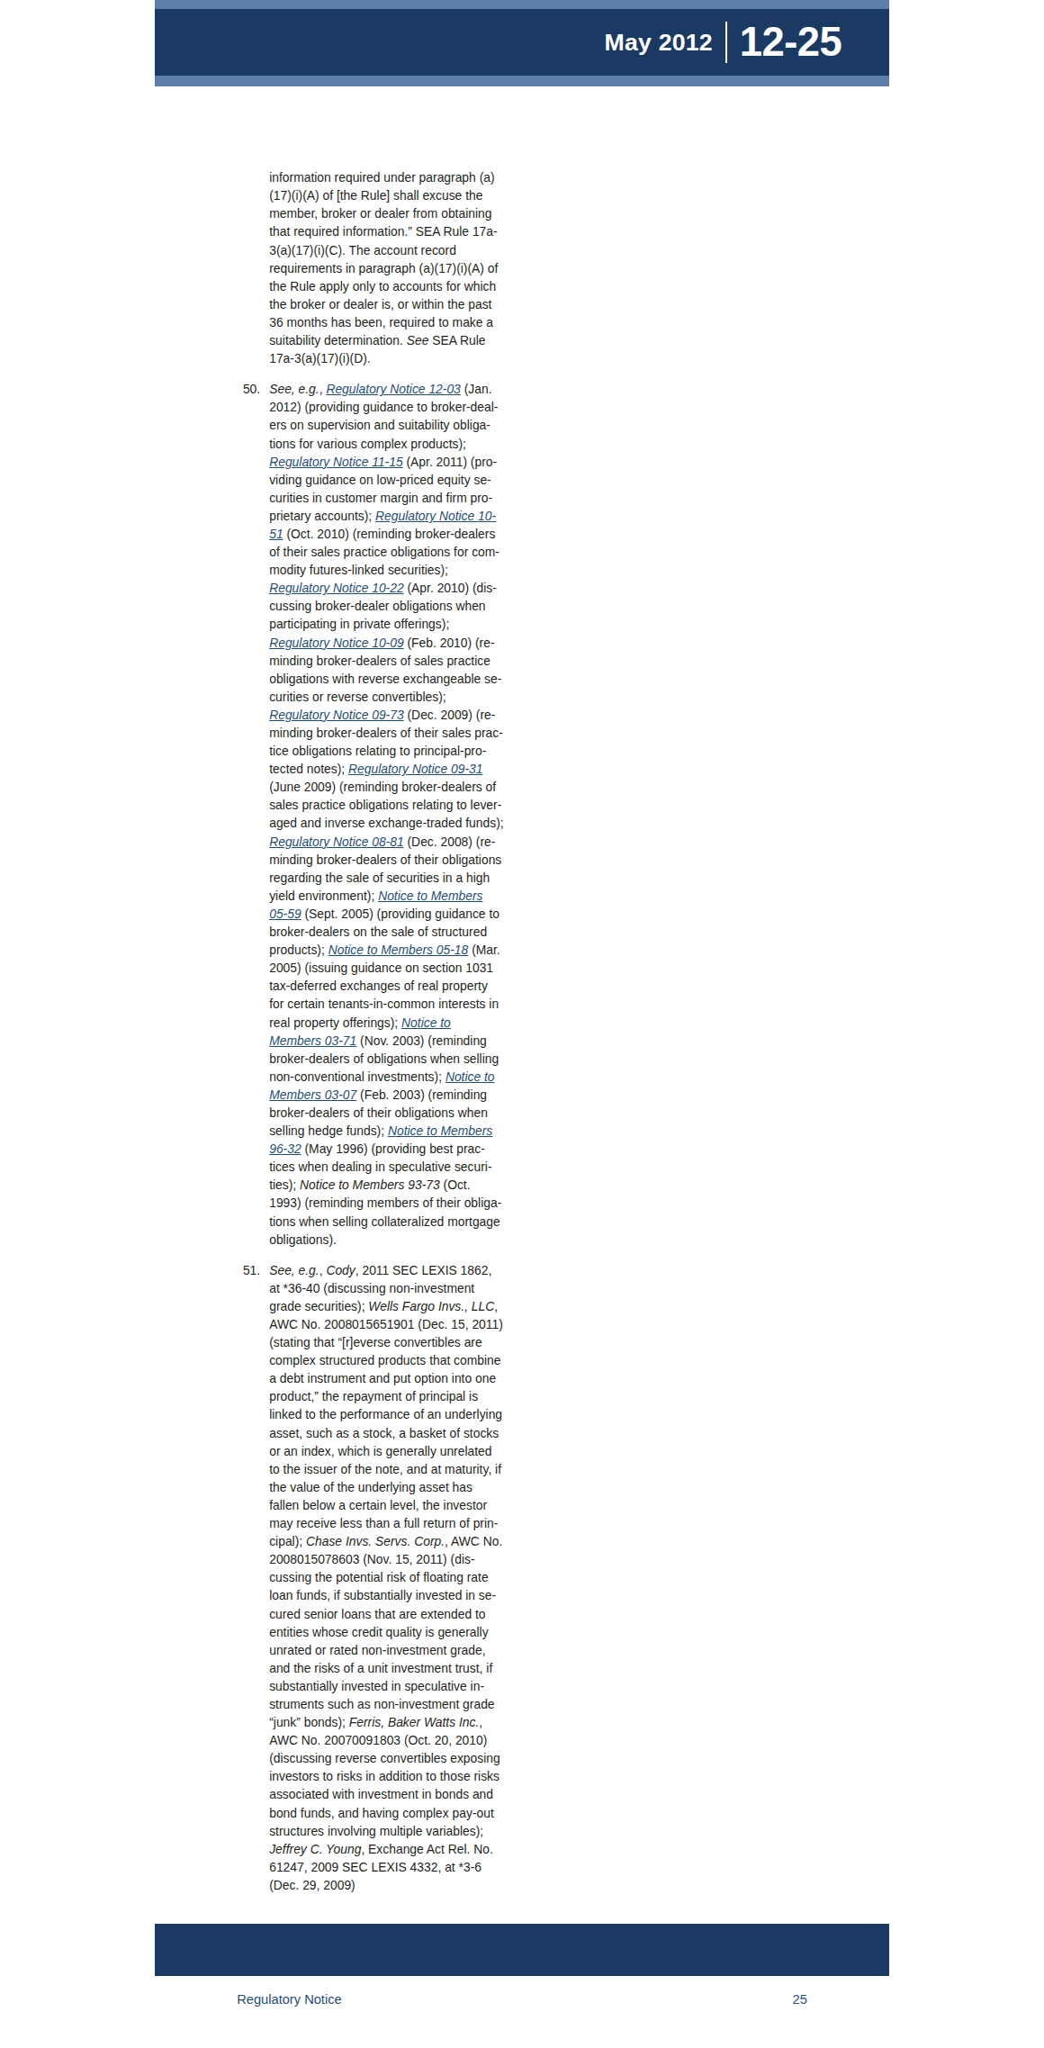May 2012 12-25
information required under paragraph (a)(17)(i)(A) of [the Rule] shall excuse the member, broker or dealer from obtaining that required information.” SEA Rule 17a-3(a)(17)(i)(C). The account record requirements in paragraph (a)(17)(i)(A) of the Rule apply only to accounts for which the broker or dealer is, or within the past 36 months has been, required to make a suitability determination. See SEA Rule 17a-3(a)(17)(i)(D).
50.
See, e.g., Regulatory Notice 12-03 (Jan. 2012) (providing guidance to broker-dealers on supervision and suitability obligations for various complex products); Regulatory Notice 11-15 (Apr. 2011) (providing guidance on low-priced equity securities in customer margin and firm proprietary accounts); Regulatory Notice 10-51 (Oct. 2010) (reminding broker-dealers of their sales practice obligations for commodity futures-linked securities); Regulatory Notice 10-22 (Apr. 2010) (discussing broker-dealer obligations when participating in private offerings); Regulatory Notice 10-09 (Feb. 2010) (reminding broker-dealers of sales practice obligations with reverse exchangeable securities or reverse convertibles); Regulatory Notice 09-73 (Dec. 2009) (reminding broker-dealers of their sales practice obligations relating to principal-protected notes); Regulatory Notice 09-31 (June 2009) (reminding broker-dealers of sales practice obligations relating to leveraged and inverse exchange-traded funds); Regulatory Notice 08-81 (Dec. 2008) (reminding broker-dealers of their obligations regarding the sale of securities in a high yield environment); Notice to Members 05-59 (Sept. 2005) (providing guidance to broker-dealers on the sale of structured products); Notice to Members 05-18 (Mar. 2005) (issuing guidance on section 1031 tax-deferred exchanges of real property for certain tenants-in-common interests in real property offerings); Notice to Members 03-71 (Nov. 2003) (reminding broker-dealers of obligations when selling non-conventional investments); Notice to Members 03-07 (Feb. 2003) (reminding broker-dealers of their obligations when selling hedge funds); Notice to Members 96-32 (May 1996) (providing best practices when dealing in speculative securities); Notice to Members 93-73 (Oct. 1993) (reminding members of their obligations when selling collateralized mortgage obligations).
51.
See, e.g., Cody, 2011 SEC LEXIS 1862, at *36-40 (discussing non-investment grade securities); Wells Fargo Invs., LLC, AWC No. 2008015651901 (Dec. 15, 2011) (stating that “[r]everse convertibles are complex structured products that combine a debt instrument and put option into one product,” the repayment of principal is linked to the performance of an underlying asset, such as a stock, a basket of stocks or an index, which is generally unrelated to the issuer of the note, and at maturity, if the value of the underlying asset has fallen below a certain level, the investor may receive less than a full return of principal); Chase Invs. Servs. Corp., AWC No. 2008015078603 (Nov. 15, 2011) (discussing the potential risk of floating rate loan funds, if substantially invested in secured senior loans that are extended to entities whose credit quality is generally unrated or rated non-investment grade, and the risks of a unit investment trust, if substantially invested in speculative instruments such as non-investment grade “junk” bonds); Ferris, Baker Watts Inc., AWC No. 20070091803 (Oct. 20, 2010) (discussing reverse convertibles exposing investors to risks in addition to those risks associated with investment in bonds and bond funds, and having complex pay-out structures involving multiple variables); Jeffrey C. Young, Exchange Act Rel. No. 61247, 2009 SEC LEXIS 4332, at *3-6 (Dec. 29, 2009)
Regulatory Notice 25